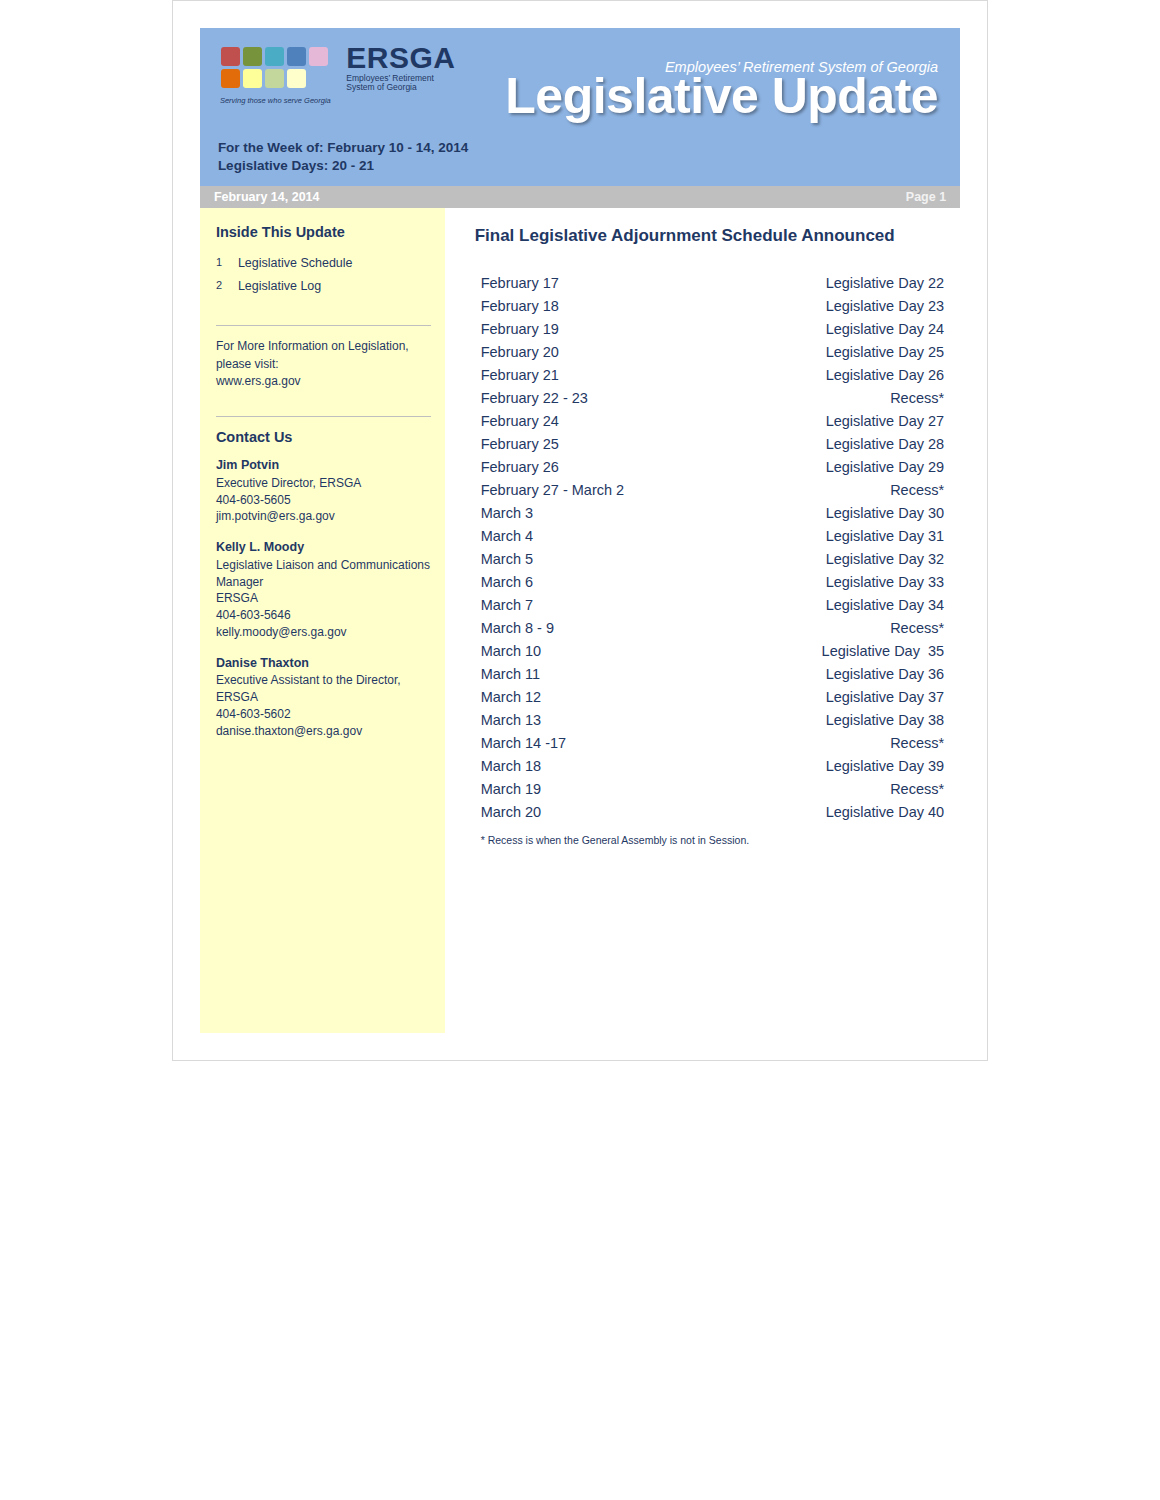ERSGA Employees’ Retirement
System of Georgia
Serving those who serve Georgia
Employees’ Retirement System of Georgia
Legislative Update
For the Week of: February 10 - 14, 2014
Legislative Days: 20 - 21
February 14, 2014 Page 1
Inside This Update
1 Legislative Schedule
2 Legislative Log
For More Information on Legislation, please visit:
www.ers.ga.gov
Contact Us
Jim Potvin
Executive Director, ERSGA
404-603-5605
jim.potvin@ers.ga.gov
Kelly L. Moody
Legislative Liaison and Communications Manager
ERSGA
404-603-5646
kelly.moody@ers.ga.gov
Danise Thaxton
Executive Assistant to the Director, ERSGA
404-603-5602
danise.thaxton@ers.ga.gov
Final Legislative Adjournment Schedule Announced
| February 17 | Legislative Day 22 |
| February 18 | Legislative Day 23 |
| February 19 | Legislative Day 24 |
| February 20 | Legislative Day 25 |
| February 21 | Legislative Day 26 |
| February 22 - 23 | Recess* |
| February 24 | Legislative Day 27 |
| February 25 | Legislative Day 28 |
| February 26 | Legislative Day 29 |
| February 27 - March 2 | Recess* |
| March 3 | Legislative Day 30 |
| March 4 | Legislative Day 31 |
| March 5 | Legislative Day 32 |
| March 6 | Legislative Day 33 |
| March 7 | Legislative Day 34 |
| March 8 - 9 | Recess* |
| March 10 | Legislative Day 35 |
| March 11 | Legislative Day 36 |
| March 12 | Legislative Day 37 |
| March 13 | Legislative Day 38 |
| March 14 -17 | Recess* |
| March 18 | Legislative Day 39 |
| March 19 | Recess* |
| March 20 | Legislative Day 40 |
* Recess is when the General Assembly is not in Session.